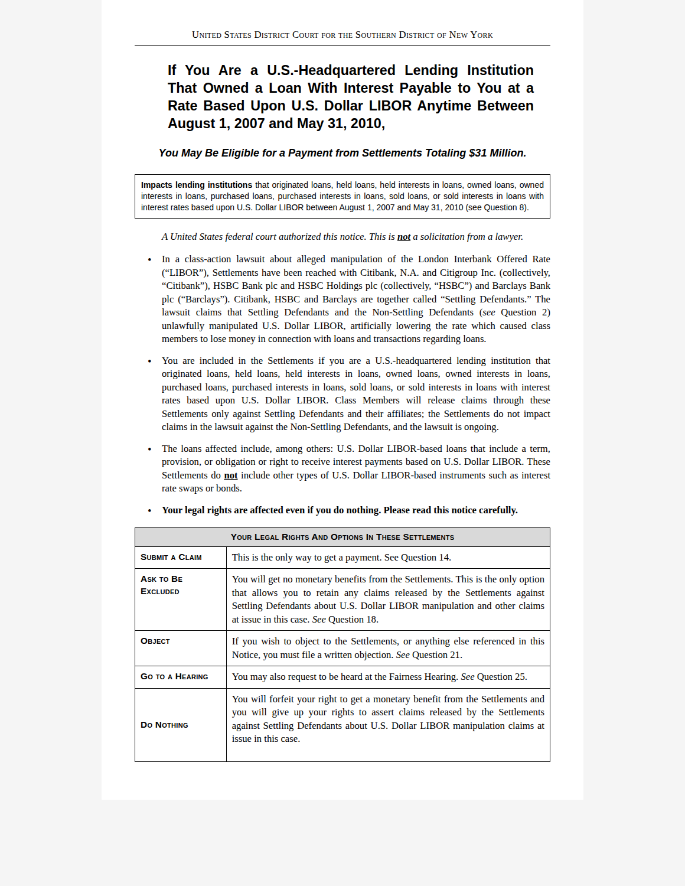United States District Court for the Southern District of New York
If You Are a U.S.-Headquartered Lending Institution That Owned a Loan With Interest Payable to You at a Rate Based Upon U.S. Dollar LIBOR Anytime Between August 1, 2007 and May 31, 2010,
You May Be Eligible for a Payment from Settlements Totaling $31 Million.
Impacts lending institutions that originated loans, held loans, held interests in loans, owned loans, owned interests in loans, purchased loans, purchased interests in loans, sold loans, or sold interests in loans with interest rates based upon U.S. Dollar LIBOR between August 1, 2007 and May 31, 2010 (see Question 8).
A United States federal court authorized this notice. This is not a solicitation from a lawyer.
In a class-action lawsuit about alleged manipulation of the London Interbank Offered Rate (“LIBOR”), Settlements have been reached with Citibank, N.A. and Citigroup Inc. (collectively, “Citibank”), HSBC Bank plc and HSBC Holdings plc (collectively, “HSBC”) and Barclays Bank plc (“Barclays”). Citibank, HSBC and Barclays are together called “Settling Defendants.” The lawsuit claims that Settling Defendants and the Non-Settling Defendants (see Question 2) unlawfully manipulated U.S. Dollar LIBOR, artificially lowering the rate which caused class members to lose money in connection with loans and transactions regarding loans.
You are included in the Settlements if you are a U.S.-headquartered lending institution that originated loans, held loans, held interests in loans, owned loans, owned interests in loans, purchased loans, purchased interests in loans, sold loans, or sold interests in loans with interest rates based upon U.S. Dollar LIBOR. Class Members will release claims through these Settlements only against Settling Defendants and their affiliates; the Settlements do not impact claims in the lawsuit against the Non-Settling Defendants, and the lawsuit is ongoing.
The loans affected include, among others: U.S. Dollar LIBOR-based loans that include a term, provision, or obligation or right to receive interest payments based on U.S. Dollar LIBOR. These Settlements do not include other types of U.S. Dollar LIBOR-based instruments such as interest rate swaps or bonds.
Your legal rights are affected even if you do nothing. Please read this notice carefully.
| Your Legal Rights And Options In These Settlements |
| --- |
| Submit a Claim | This is the only way to get a payment. See Question 14. |
| Ask to Be Excluded | You will get no monetary benefits from the Settlements. This is the only option that allows you to retain any claims released by the Settlements against Settling Defendants about U.S. Dollar LIBOR manipulation and other claims at issue in this case. See Question 18. |
| Object | If you wish to object to the Settlements, or anything else referenced in this Notice, you must file a written objection. See Question 21. |
| Go to a Hearing | You may also request to be heard at the Fairness Hearing. See Question 25. |
| Do Nothing | You will forfeit your right to get a monetary benefit from the Settlements and you will give up your rights to assert claims released by the Settlements against Settling Defendants about U.S. Dollar LIBOR manipulation claims at issue in this case. |